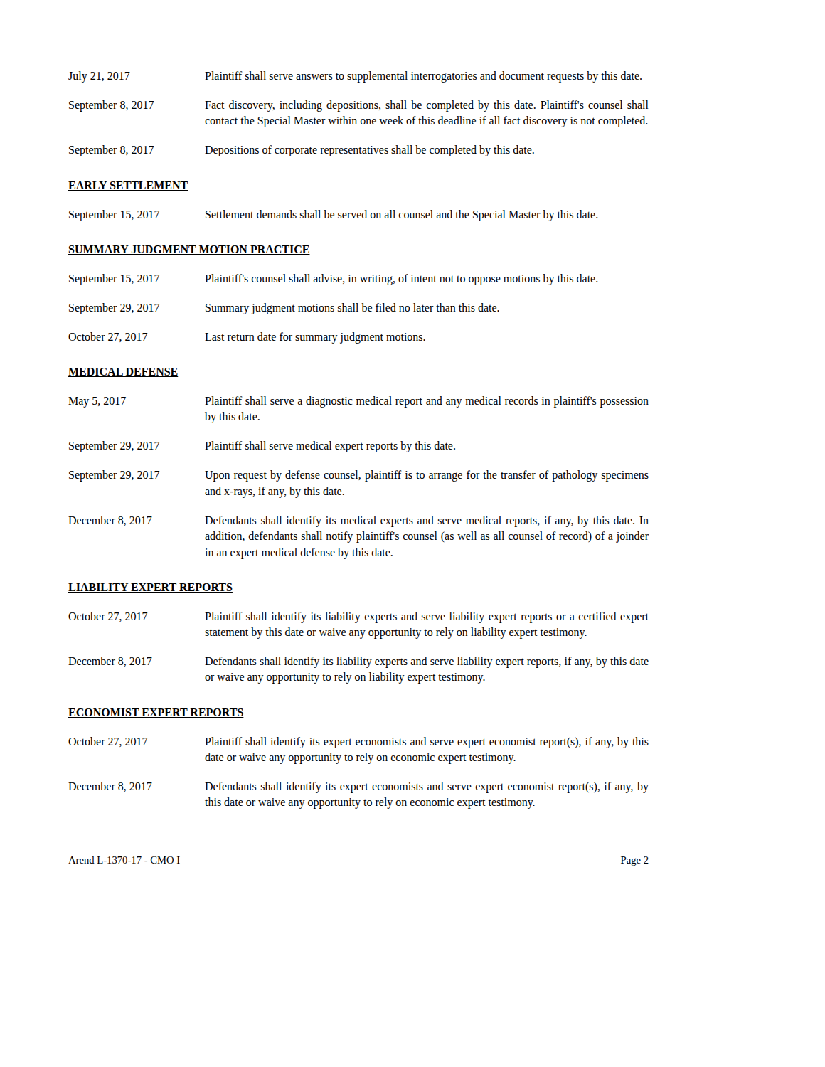July 21, 2017
Plaintiff shall serve answers to supplemental interrogatories and document requests by this date.
September 8, 2017
Fact discovery, including depositions, shall be completed by this date. Plaintiff's counsel shall contact the Special Master within one week of this deadline if all fact discovery is not completed.
September 8, 2017
Depositions of corporate representatives shall be completed by this date.
EARLY SETTLEMENT
September 15, 2017
Settlement demands shall be served on all counsel and the Special Master by this date.
SUMMARY JUDGMENT MOTION PRACTICE
September 15, 2017
Plaintiff's counsel shall advise, in writing, of intent not to oppose motions by this date.
September 29, 2017
Summary judgment motions shall be filed no later than this date.
October 27, 2017
Last return date for summary judgment motions.
MEDICAL DEFENSE
May 5, 2017
Plaintiff shall serve a diagnostic medical report and any medical records in plaintiff's possession by this date.
September 29, 2017
Plaintiff shall serve medical expert reports by this date.
September 29, 2017
Upon request by defense counsel, plaintiff is to arrange for the transfer of pathology specimens and x-rays, if any, by this date.
December 8, 2017
Defendants shall identify its medical experts and serve medical reports, if any, by this date. In addition, defendants shall notify plaintiff's counsel (as well as all counsel of record) of a joinder in an expert medical defense by this date.
LIABILITY EXPERT REPORTS
October 27, 2017
Plaintiff shall identify its liability experts and serve liability expert reports or a certified expert statement by this date or waive any opportunity to rely on liability expert testimony.
December 8, 2017
Defendants shall identify its liability experts and serve liability expert reports, if any, by this date or waive any opportunity to rely on liability expert testimony.
ECONOMIST EXPERT REPORTS
October 27, 2017
Plaintiff shall identify its expert economists and serve expert economist report(s), if any, by this date or waive any opportunity to rely on economic expert testimony.
December 8, 2017
Defendants shall identify its expert economists and serve expert economist report(s), if any, by this date or waive any opportunity to rely on economic expert testimony.
Arend L-1370-17 - CMO I Page 2